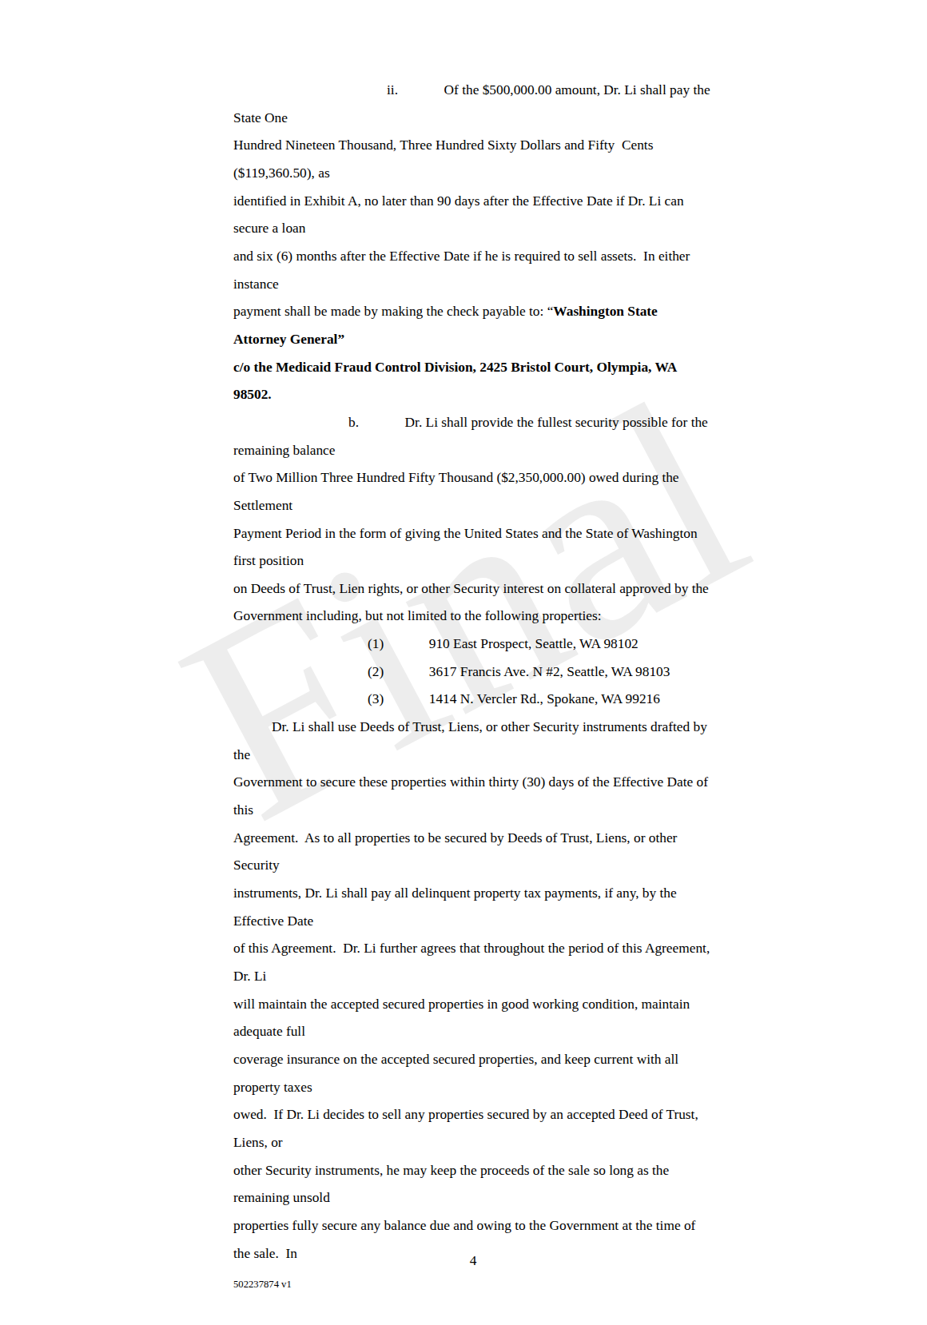Final
ii. Of the $500,000.00 amount, Dr. Li shall pay the State One
Hundred Nineteen Thousand, Three Hundred Sixty Dollars and Fifty Cents ($119,360.50), as
identified in Exhibit A, no later than 90 days after the Effective Date if Dr. Li can secure a loan
and six (6) months after the Effective Date if he is required to sell assets. In either instance
payment shall be made by making the check payable to: “Washington State Attorney General”
c/o the Medicaid Fraud Control Division, 2425 Bristol Court, Olympia, WA 98502.
b. Dr. Li shall provide the fullest security possible for the remaining balance
of Two Million Three Hundred Fifty Thousand ($2,350,000.00) owed during the Settlement
Payment Period in the form of giving the United States and the State of Washington first position
on Deeds of Trust, Lien rights, or other Security interest on collateral approved by the
Government including, but not limited to the following properties:
(1) 910 East Prospect, Seattle, WA 98102
(2) 3617 Francis Ave. N #2, Seattle, WA 98103
(3) 1414 N. Vercler Rd., Spokane, WA 99216
Dr. Li shall use Deeds of Trust, Liens, or other Security instruments drafted by the
Government to secure these properties within thirty (30) days of the Effective Date of this
Agreement. As to all properties to be secured by Deeds of Trust, Liens, or other Security
instruments, Dr. Li shall pay all delinquent property tax payments, if any, by the Effective Date
of this Agreement. Dr. Li further agrees that throughout the period of this Agreement, Dr. Li
will maintain the accepted secured properties in good working condition, maintain adequate full
coverage insurance on the accepted secured properties, and keep current with all property taxes
owed. If Dr. Li decides to sell any properties secured by an accepted Deed of Trust, Liens, or
other Security instruments, he may keep the proceeds of the sale so long as the remaining unsold
properties fully secure any balance due and owing to the Government at the time of the sale. In
4
502237874 v1